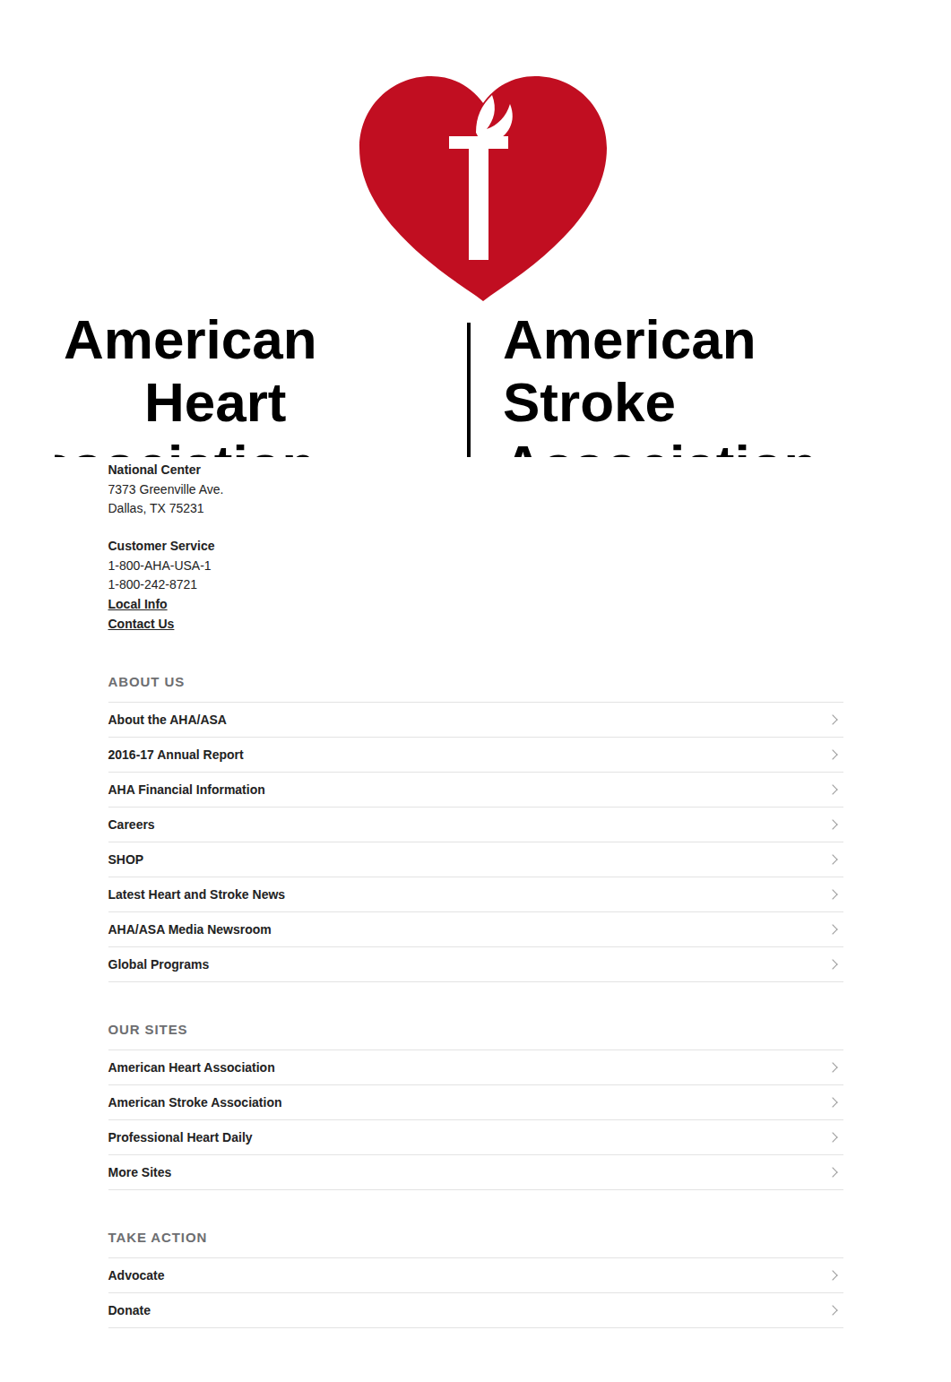American Heart Association American Stroke Association ®
National Center
7373 Greenville Ave.
Dallas, TX 75231
Customer Service
1-800-AHA-USA-1
1-800-242-8721
Local Info Contact Us
About Us
About the AHA/ASA
2016-17 Annual Report
AHA Financial Information
Careers
SHOP
Latest Heart and Stroke News
AHA/ASA Media Newsroom
Global Programs
Our Sites
American Heart Association
American Stroke Association
Professional Heart Daily
More Sites
Take Action
Advocate
Donate